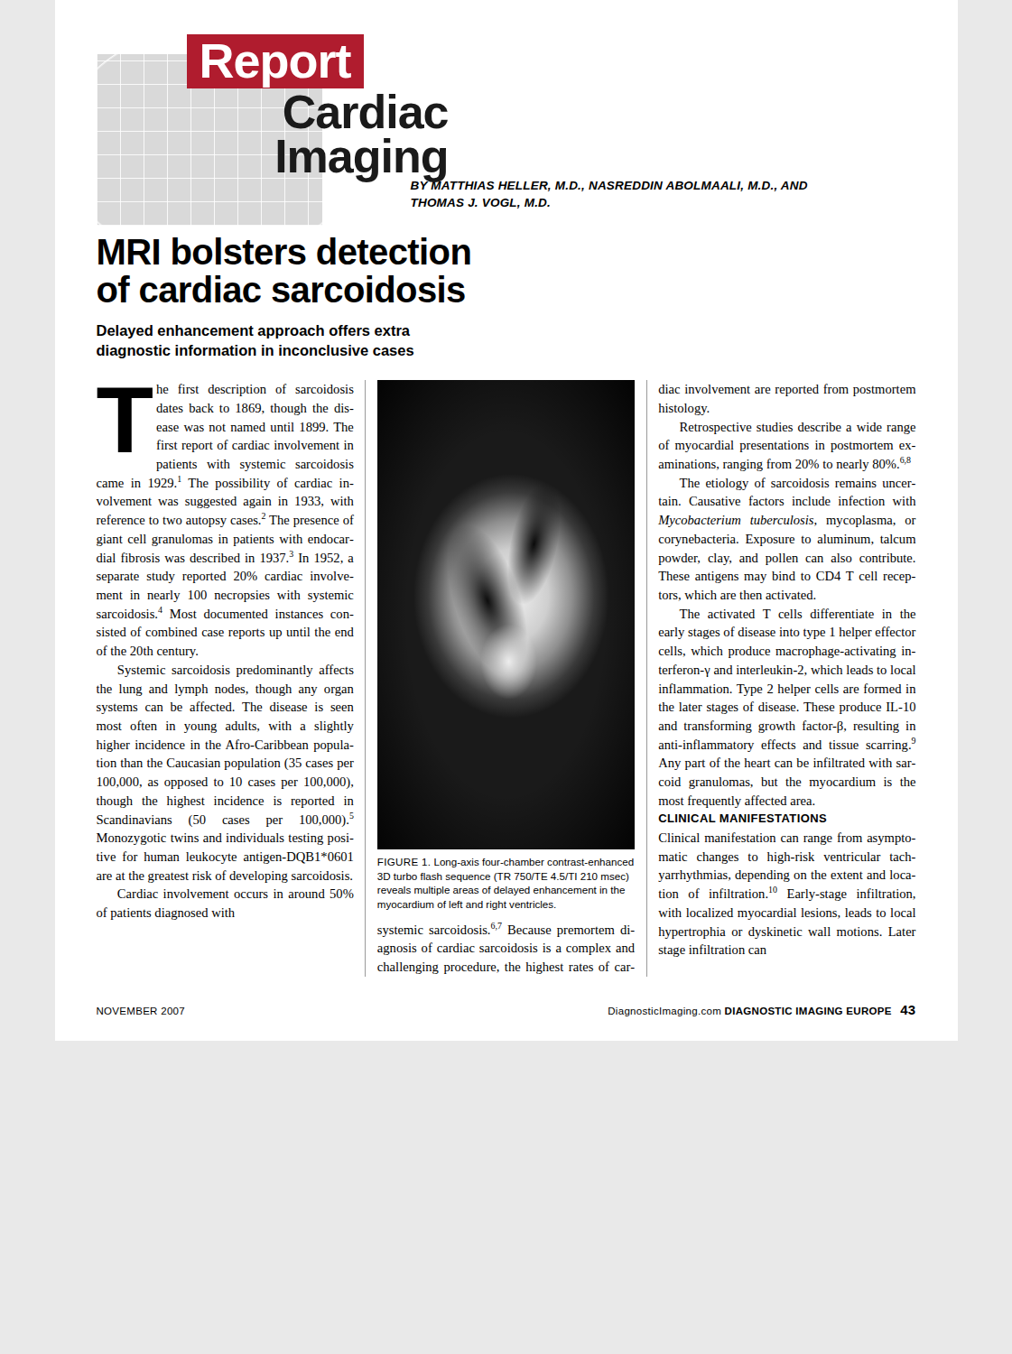Report
Cardiac Imaging
BY MATTHIAS HELLER, M.D., NASREDDIN ABOLMAALI, M.D., AND
THOMAS J. VOGL, M.D.
MRI bolsters detection
of cardiac sarcoidosis
Delayed enhancement approach offers extra
diagnostic information in inconclusive cases
The first description of sarcoidosis dates back to 1869, though the disease was not named until 1899. The first report of cardiac involvement in patients with systemic sarcoidosis came in 1929.1 The possibility of cardiac involvement was suggested again in 1933, with reference to two autopsy cases.2 The presence of giant cell granulomas in patients with endocardial fibrosis was described in 1937.3 In 1952, a separate study reported 20% cardiac involvement in nearly 100 necropsies with systemic sarcoidosis.4 Most documented instances consisted of combined case reports up until the end of the 20th century.
Systemic sarcoidosis predominantly affects the lung and lymph nodes, though any organ systems can be affected. The disease is seen most often in young adults, with a slightly higher incidence in the Afro-Caribbean population than the Caucasian population (35 cases per 100,000, as opposed to 10 cases per 100,000), though the highest incidence is reported in Scandinavians (50 cases per 100,000).5 Monozygotic twins and individuals testing positive for human leukocyte antigen-DQB1*0601 are at the greatest risk of developing sarcoidosis.
Cardiac involvement occurs in around 50% of patients diagnosed with
FIGURE 1. Long-axis four-chamber contrast-enhanced 3D turbo flash sequence (TR 750/TE 4.5/TI 210 msec) reveals multiple areas of delayed enhancement in the myocardium of left and right ventricles.
systemic sarcoidosis.6,7 Because premortem diagnosis of cardiac sarcoidosis is a complex and challenging procedure, the highest rates of cardiac involvement are reported from postmortem histology.
Retrospective studies describe a wide range of myocardial presentations in postmortem examinations, ranging from 20% to nearly 80%.6,8
The etiology of sarcoidosis remains uncertain. Causative factors include infection with Mycobacterium tuberculosis, mycoplasma, or corynebacteria. Exposure to aluminum, talcum powder, clay, and pollen can also contribute. These antigens may bind to CD4 T cell receptors, which are then activated.
The activated T cells differentiate in the early stages of disease into type 1 helper effector cells, which produce macrophage-activating interferon-γ and interleukin-2, which leads to local inflammation. Type 2 helper cells are formed in the later stages of disease. These produce IL-10 and transforming growth factor-β, resulting in anti-inflammatory effects and tissue scarring.9 Any part of the heart can be infiltrated with sarcoid granulomas, but the myocardium is the most frequently affected area.
Clinical manifestations
Clinical manifestation can range from asymptomatic changes to high-risk ventricular tachyarrhythmias, depending on the extent and location of infiltration.10 Early-stage infiltration, with localized myocardial lesions, leads to local hypertrophia or dyskinetic wall motions. Later stage infiltration can
November 2007
DiagnosticImaging.com DIAGNOSTIC IMAGING EUROPE 43